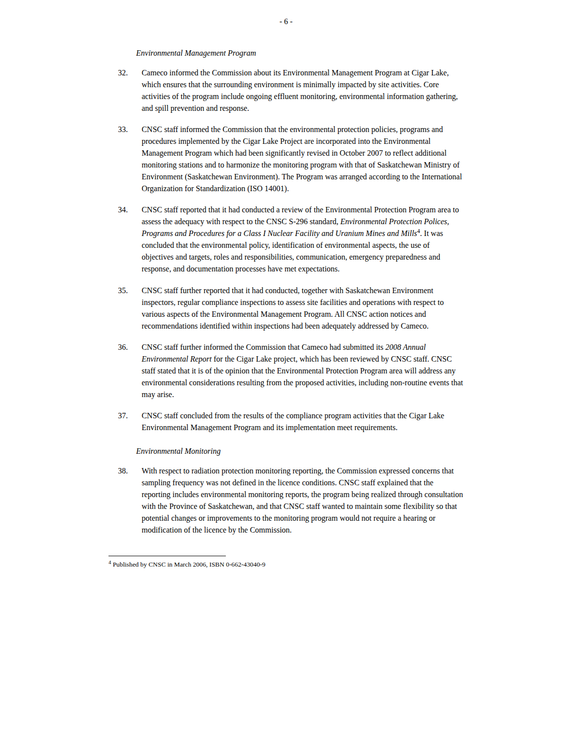- 6 -
Environmental Management Program
32. Cameco informed the Commission about its Environmental Management Program at Cigar Lake, which ensures that the surrounding environment is minimally impacted by site activities. Core activities of the program include ongoing effluent monitoring, environmental information gathering, and spill prevention and response.
33. CNSC staff informed the Commission that the environmental protection policies, programs and procedures implemented by the Cigar Lake Project are incorporated into the Environmental Management Program which had been significantly revised in October 2007 to reflect additional monitoring stations and to harmonize the monitoring program with that of Saskatchewan Ministry of Environment (Saskatchewan Environment). The Program was arranged according to the International Organization for Standardization (ISO 14001).
34. CNSC staff reported that it had conducted a review of the Environmental Protection Program area to assess the adequacy with respect to the CNSC S-296 standard, Environmental Protection Polices, Programs and Procedures for a Class I Nuclear Facility and Uranium Mines and Mills4. It was concluded that the environmental policy, identification of environmental aspects, the use of objectives and targets, roles and responsibilities, communication, emergency preparedness and response, and documentation processes have met expectations.
35. CNSC staff further reported that it had conducted, together with Saskatchewan Environment inspectors, regular compliance inspections to assess site facilities and operations with respect to various aspects of the Environmental Management Program. All CNSC action notices and recommendations identified within inspections had been adequately addressed by Cameco.
36. CNSC staff further informed the Commission that Cameco had submitted its 2008 Annual Environmental Report for the Cigar Lake project, which has been reviewed by CNSC staff. CNSC staff stated that it is of the opinion that the Environmental Protection Program area will address any environmental considerations resulting from the proposed activities, including non-routine events that may arise.
37. CNSC staff concluded from the results of the compliance program activities that the Cigar Lake Environmental Management Program and its implementation meet requirements.
Environmental Monitoring
38. With respect to radiation protection monitoring reporting, the Commission expressed concerns that sampling frequency was not defined in the licence conditions. CNSC staff explained that the reporting includes environmental monitoring reports, the program being realized through consultation with the Province of Saskatchewan, and that CNSC staff wanted to maintain some flexibility so that potential changes or improvements to the monitoring program would not require a hearing or modification of the licence by the Commission.
4 Published by CNSC in March 2006, ISBN 0-662-43040-9